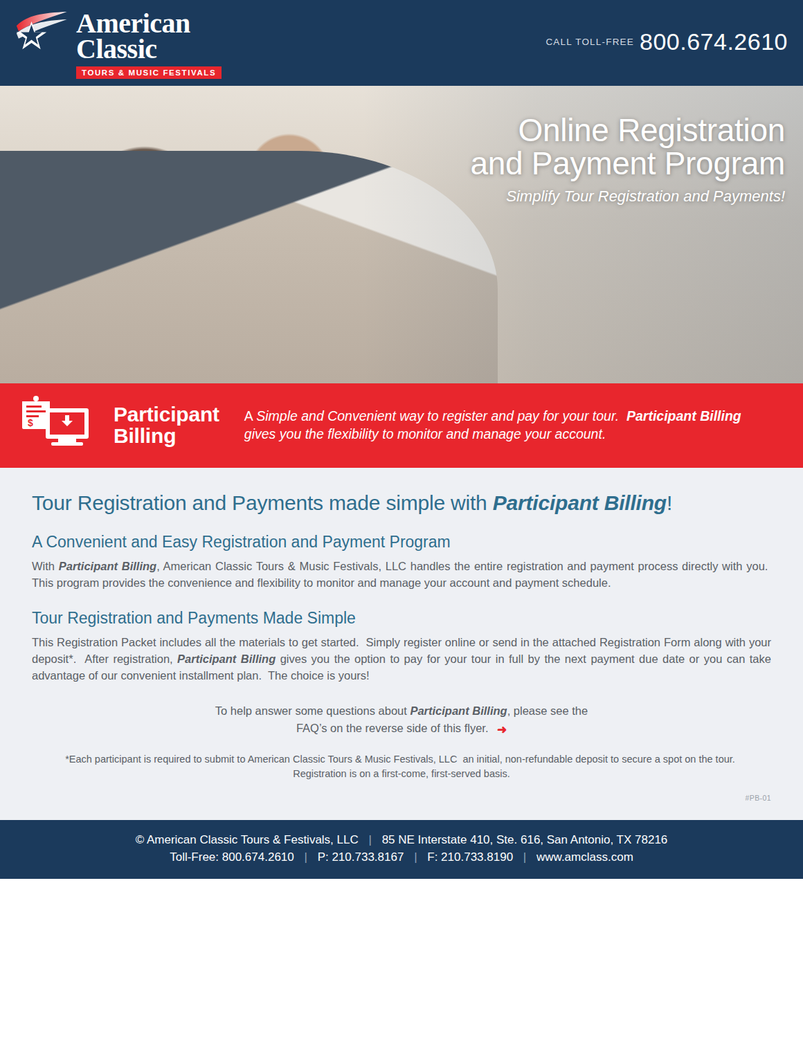American Classic
Tours & Music Festivals
Call Toll-Free 800.674.2610
Online Registration
and Payment Program
Simplify Tour Registration and Payments!
$
Participant Billing
A Simple and Convenient way to register and pay for your tour. Participant Billing gives you the flexibility to monitor and manage your account.
Tour Registration and Payments made simple with Participant Billing!
A Convenient and Easy Registration and Payment Program
With Participant Billing, American Classic Tours & Music Festivals, LLC handles the entire registration and payment process directly with you. This program provides the convenience and flexibility to monitor and manage your account and payment schedule.
Tour Registration and Payments Made Simple
This Registration Packet includes all the materials to get started. Simply register online or send in the attached Registration Form along with your deposit*. After registration, Participant Billing gives you the option to pay for your tour in full by the next payment due date or you can take advantage of our convenient installment plan. The choice is yours!
To help answer some questions about Participant Billing, please see the
FAQ’s on the reverse side of this flyer. ➜
*Each participant is required to submit to American Classic Tours & Music Festivals, LLC an initial, non-refundable deposit to secure a spot on the tour. Registration is on a first-come, first-served basis.
#PB-01
© American Classic Tours & Festivals, LLC | 85 NE Interstate 410, Ste. 616, San Antonio, TX 78216
Toll-Free: 800.674.2610 | P: 210.733.8167 | F: 210.733.8190 | www.amclass.com